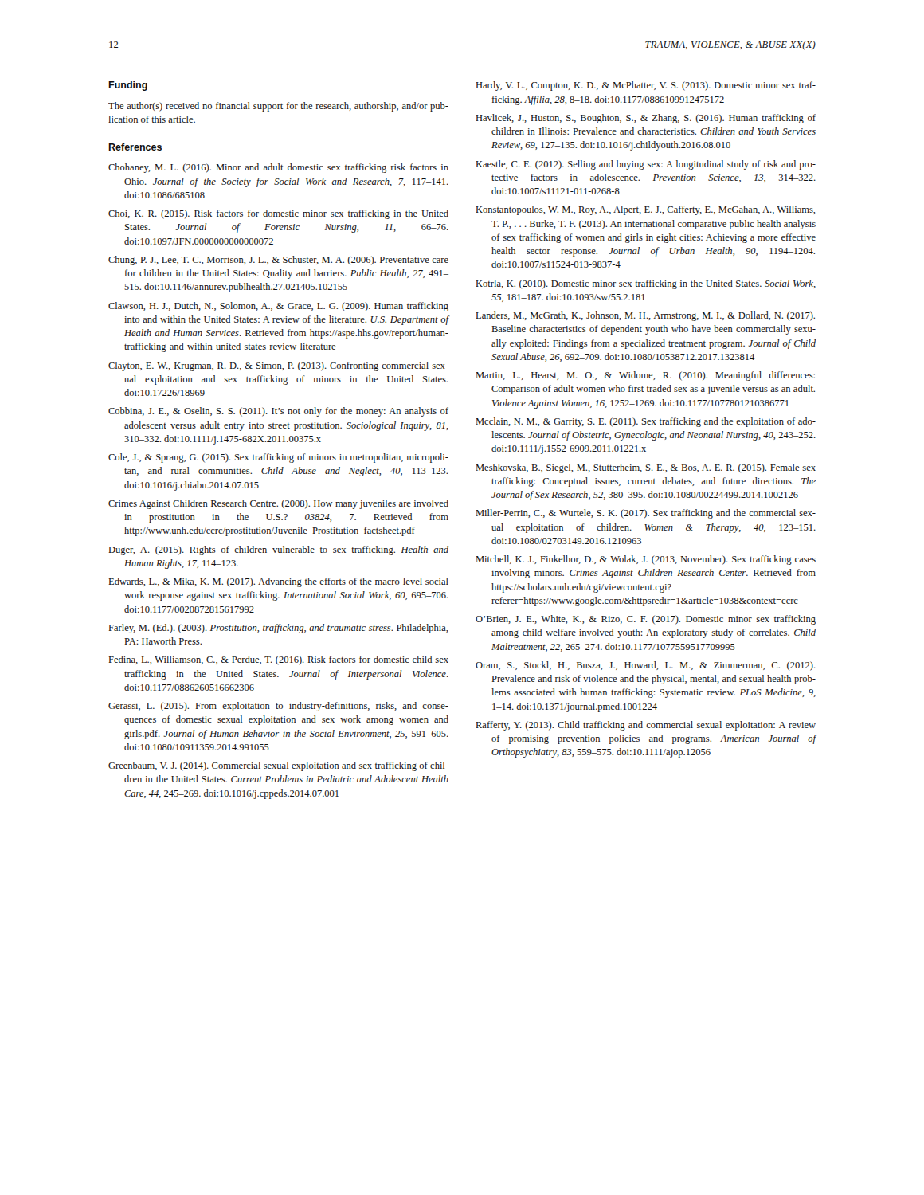12
Trauma, Violence, & Abuse XX(X)
Funding
The author(s) received no financial support for the research, authorship, and/or publication of this article.
References
Chohaney, M. L. (2016). Minor and adult domestic sex trafficking risk factors in Ohio. Journal of the Society for Social Work and Research, 7, 117–141. doi:10.1086/685108
Choi, K. R. (2015). Risk factors for domestic minor sex trafficking in the United States. Journal of Forensic Nursing, 11, 66–76. doi:10.1097/JFN.0000000000000072
Chung, P. J., Lee, T. C., Morrison, J. L., & Schuster, M. A. (2006). Preventative care for children in the United States: Quality and barriers. Public Health, 27, 491–515. doi:10.1146/annurev.publhealth.27.021405.102155
Clawson, H. J., Dutch, N., Solomon, A., & Grace, L. G. (2009). Human trafficking into and within the United States: A review of the literature. U.S. Department of Health and Human Services. Retrieved from https://aspe.hhs.gov/report/human-trafficking-and-within-united-states-review-literature
Clayton, E. W., Krugman, R. D., & Simon, P. (2013). Confronting commercial sexual exploitation and sex trafficking of minors in the United States. doi:10.17226/18969
Cobbina, J. E., & Oselin, S. S. (2011). It’s not only for the money: An analysis of adolescent versus adult entry into street prostitution. Sociological Inquiry, 81, 310–332. doi:10.1111/j.1475-682X.2011.00375.x
Cole, J., & Sprang, G. (2015). Sex trafficking of minors in metropolitan, micropolitan, and rural communities. Child Abuse and Neglect, 40, 113–123. doi:10.1016/j.chiabu.2014.07.015
Crimes Against Children Research Centre. (2008). How many juveniles are involved in prostitution in the U.S.? 03824, 7. Retrieved from http://www.unh.edu/ccrc/prostitution/Juvenile_Prostitution_factsheet.pdf
Duger, A. (2015). Rights of children vulnerable to sex trafficking. Health and Human Rights, 17, 114–123.
Edwards, L., & Mika, K. M. (2017). Advancing the efforts of the macro-level social work response against sex trafficking. International Social Work, 60, 695–706. doi:10.1177/0020872815617992
Farley, M. (Ed.). (2003). Prostitution, trafficking, and traumatic stress. Philadelphia, PA: Haworth Press.
Fedina, L., Williamson, C., & Perdue, T. (2016). Risk factors for domestic child sex trafficking in the United States. Journal of Interpersonal Violence. doi:10.1177/0886260516662306
Gerassi, L. (2015). From exploitation to industry-definitions, risks, and consequences of domestic sexual exploitation and sex work among women and girls.pdf. Journal of Human Behavior in the Social Environment, 25, 591–605. doi:10.1080/10911359.2014.991055
Greenbaum, V. J. (2014). Commercial sexual exploitation and sex trafficking of children in the United States. Current Problems in Pediatric and Adolescent Health Care, 44, 245–269. doi:10.1016/j.cppeds.2014.07.001
Hardy, V. L., Compton, K. D., & McPhatter, V. S. (2013). Domestic minor sex trafficking. Affilia, 28, 8–18. doi:10.1177/0886109912475172
Havlicek, J., Huston, S., Boughton, S., & Zhang, S. (2016). Human trafficking of children in Illinois: Prevalence and characteristics. Children and Youth Services Review, 69, 127–135. doi:10.1016/j.childyouth.2016.08.010
Kaestle, C. E. (2012). Selling and buying sex: A longitudinal study of risk and protective factors in adolescence. Prevention Science, 13, 314–322. doi:10.1007/s11121-011-0268-8
Konstantopoulos, W. M., Roy, A., Alpert, E. J., Cafferty, E., McGahan, A., Williams, T. P., . . . Burke, T. F. (2013). An international comparative public health analysis of sex trafficking of women and girls in eight cities: Achieving a more effective health sector response. Journal of Urban Health, 90, 1194–1204. doi:10.1007/s11524-013-9837-4
Kotrla, K. (2010). Domestic minor sex trafficking in the United States. Social Work, 55, 181–187. doi:10.1093/sw/55.2.181
Landers, M., McGrath, K., Johnson, M. H., Armstrong, M. I., & Dollard, N. (2017). Baseline characteristics of dependent youth who have been commercially sexually exploited: Findings from a specialized treatment program. Journal of Child Sexual Abuse, 26, 692–709. doi:10.1080/10538712.2017.1323814
Martin, L., Hearst, M. O., & Widome, R. (2010). Meaningful differences: Comparison of adult women who first traded sex as a juvenile versus as an adult. Violence Against Women, 16, 1252–1269. doi:10.1177/1077801210386771
Mcclain, N. M., & Garrity, S. E. (2011). Sex trafficking and the exploitation of adolescents. Journal of Obstetric, Gynecologic, and Neonatal Nursing, 40, 243–252. doi:10.1111/j.1552-6909.2011.01221.x
Meshkovska, B., Siegel, M., Stutterheim, S. E., & Bos, A. E. R. (2015). Female sex trafficking: Conceptual issues, current debates, and future directions. The Journal of Sex Research, 52, 380–395. doi:10.1080/00224499.2014.1002126
Miller-Perrin, C., & Wurtele, S. K. (2017). Sex trafficking and the commercial sexual exploitation of children. Women & Therapy, 40, 123–151. doi:10.1080/02703149.2016.1210963
Mitchell, K. J., Finkelhor, D., & Wolak, J. (2013, November). Sex trafficking cases involving minors. Crimes Against Children Research Center. Retrieved from https://scholars.unh.edu/cgi/viewcontent.cgi?referer=https://www.google.com/&httpsredir=1&article=1038&context=ccrc
O’Brien, J. E., White, K., & Rizo, C. F. (2017). Domestic minor sex trafficking among child welfare-involved youth: An exploratory study of correlates. Child Maltreatment, 22, 265–274. doi:10.1177/1077559517709995
Oram, S., Stockl, H., Busza, J., Howard, L. M., & Zimmerman, C. (2012). Prevalence and risk of violence and the physical, mental, and sexual health problems associated with human trafficking: Systematic review. PLoS Medicine, 9, 1–14. doi:10.1371/journal.pmed.1001224
Rafferty, Y. (2013). Child trafficking and commercial sexual exploitation: A review of promising prevention policies and programs. American Journal of Orthopsychiatry, 83, 559–575. doi:10.1111/ajop.12056